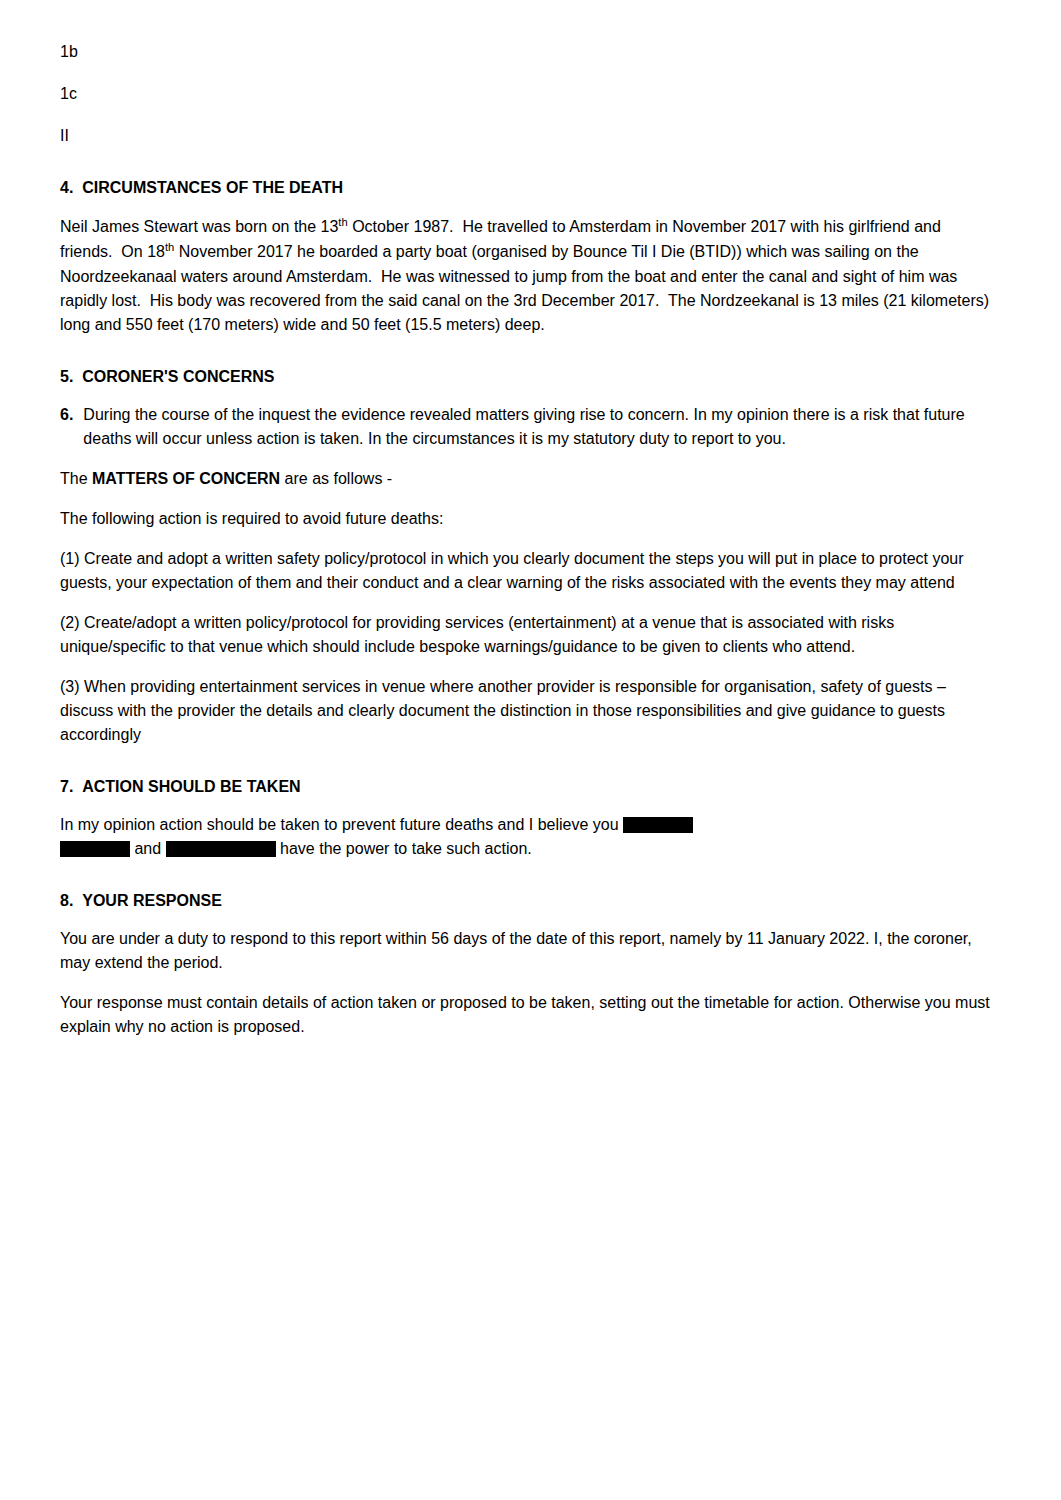1b
1c
II
4. CIRCUMSTANCES OF THE DEATH
Neil James Stewart was born on the 13th October 1987. He travelled to Amsterdam in November 2017 with his girlfriend and friends. On 18th November 2017 he boarded a party boat (organised by Bounce Til I Die (BTID)) which was sailing on the Noordzeekanaal waters around Amsterdam. He was witnessed to jump from the boat and enter the canal and sight of him was rapidly lost. His body was recovered from the said canal on the 3rd December 2017. The Nordzeekanal is 13 miles (21 kilometers) long and 550 feet (170 meters) wide and 50 feet (15.5 meters) deep.
5. CORONER'S CONCERNS
6. During the course of the inquest the evidence revealed matters giving rise to concern. In my opinion there is a risk that future deaths will occur unless action is taken. In the circumstances it is my statutory duty to report to you.
The MATTERS OF CONCERN are as follows -
The following action is required to avoid future deaths:
(1) Create and adopt a written safety policy/protocol in which you clearly document the steps you will put in place to protect your guests, your expectation of them and their conduct and a clear warning of the risks associated with the events they may attend
(2) Create/adopt a written policy/protocol for providing services (entertainment) at a venue that is associated with risks unique/specific to that venue which should include bespoke warnings/guidance to be given to clients who attend.
(3) When providing entertainment services in venue where another provider is responsible for organisation, safety of guests – discuss with the provider the details and clearly document the distinction in those responsibilities and give guidance to guests accordingly
7. ACTION SHOULD BE TAKEN
In my opinion action should be taken to prevent future deaths and I believe you
and have the power to take such action.
8. YOUR RESPONSE
You are under a duty to respond to this report within 56 days of the date of this report, namely by 11 January 2022. I, the coroner, may extend the period.
Your response must contain details of action taken or proposed to be taken, setting out the timetable for action. Otherwise you must explain why no action is proposed.